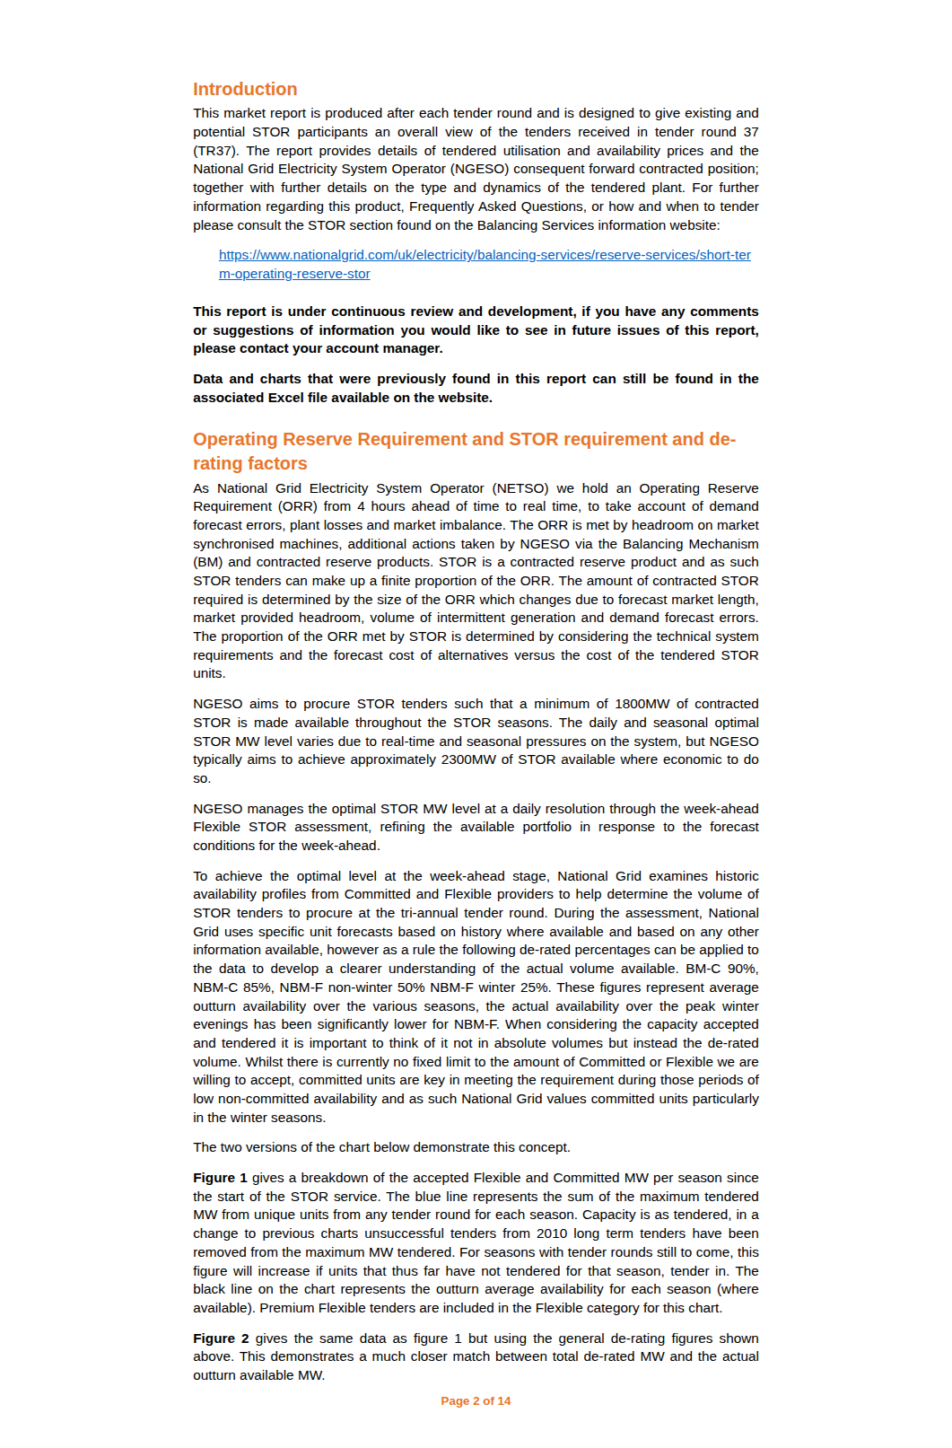Introduction
This market report is produced after each tender round and is designed to give existing and potential STOR participants an overall view of the tenders received in tender round 37 (TR37). The report provides details of tendered utilisation and availability prices and the National Grid Electricity System Operator (NGESO) consequent forward contracted position; together with further details on the type and dynamics of the tendered plant. For further information regarding this product, Frequently Asked Questions, or how and when to tender please consult the STOR section found on the Balancing Services information website:
https://www.nationalgrid.com/uk/electricity/balancing-services/reserve-services/short-term-operating-reserve-stor
This report is under continuous review and development, if you have any comments or suggestions of information you would like to see in future issues of this report, please contact your account manager.
Data and charts that were previously found in this report can still be found in the associated Excel file available on the website.
Operating Reserve Requirement and STOR requirement and de-rating factors
As National Grid Electricity System Operator (NETSO) we hold an Operating Reserve Requirement (ORR) from 4 hours ahead of time to real time, to take account of demand forecast errors, plant losses and market imbalance. The ORR is met by headroom on market synchronised machines, additional actions taken by NGESO via the Balancing Mechanism (BM) and contracted reserve products. STOR is a contracted reserve product and as such STOR tenders can make up a finite proportion of the ORR. The amount of contracted STOR required is determined by the size of the ORR which changes due to forecast market length, market provided headroom, volume of intermittent generation and demand forecast errors. The proportion of the ORR met by STOR is determined by considering the technical system requirements and the forecast cost of alternatives versus the cost of the tendered STOR units.
NGESO aims to procure STOR tenders such that a minimum of 1800MW of contracted STOR is made available throughout the STOR seasons. The daily and seasonal optimal STOR MW level varies due to real-time and seasonal pressures on the system, but NGESO typically aims to achieve approximately 2300MW of STOR available where economic to do so.
NGESO manages the optimal STOR MW level at a daily resolution through the week-ahead Flexible STOR assessment, refining the available portfolio in response to the forecast conditions for the week-ahead.
To achieve the optimal level at the week-ahead stage, National Grid examines historic availability profiles from Committed and Flexible providers to help determine the volume of STOR tenders to procure at the tri-annual tender round. During the assessment, National Grid uses specific unit forecasts based on history where available and based on any other information available, however as a rule the following de-rated percentages can be applied to the data to develop a clearer understanding of the actual volume available. BM-C 90%, NBM-C 85%, NBM-F non-winter 50% NBM-F winter 25%. These figures represent average outturn availability over the various seasons, the actual availability over the peak winter evenings has been significantly lower for NBM-F. When considering the capacity accepted and tendered it is important to think of it not in absolute volumes but instead the de-rated volume. Whilst there is currently no fixed limit to the amount of Committed or Flexible we are willing to accept, committed units are key in meeting the requirement during those periods of low non-committed availability and as such National Grid values committed units particularly in the winter seasons.
The two versions of the chart below demonstrate this concept.
Figure 1 gives a breakdown of the accepted Flexible and Committed MW per season since the start of the STOR service. The blue line represents the sum of the maximum tendered MW from unique units from any tender round for each season. Capacity is as tendered, in a change to previous charts unsuccessful tenders from 2010 long term tenders have been removed from the maximum MW tendered. For seasons with tender rounds still to come, this figure will increase if units that thus far have not tendered for that season, tender in. The black line on the chart represents the outturn average availability for each season (where available). Premium Flexible tenders are included in the Flexible category for this chart.
Figure 2 gives the same data as figure 1 but using the general de-rating figures shown above. This demonstrates a much closer match between total de-rated MW and the actual outturn available MW.
Page 2 of 14